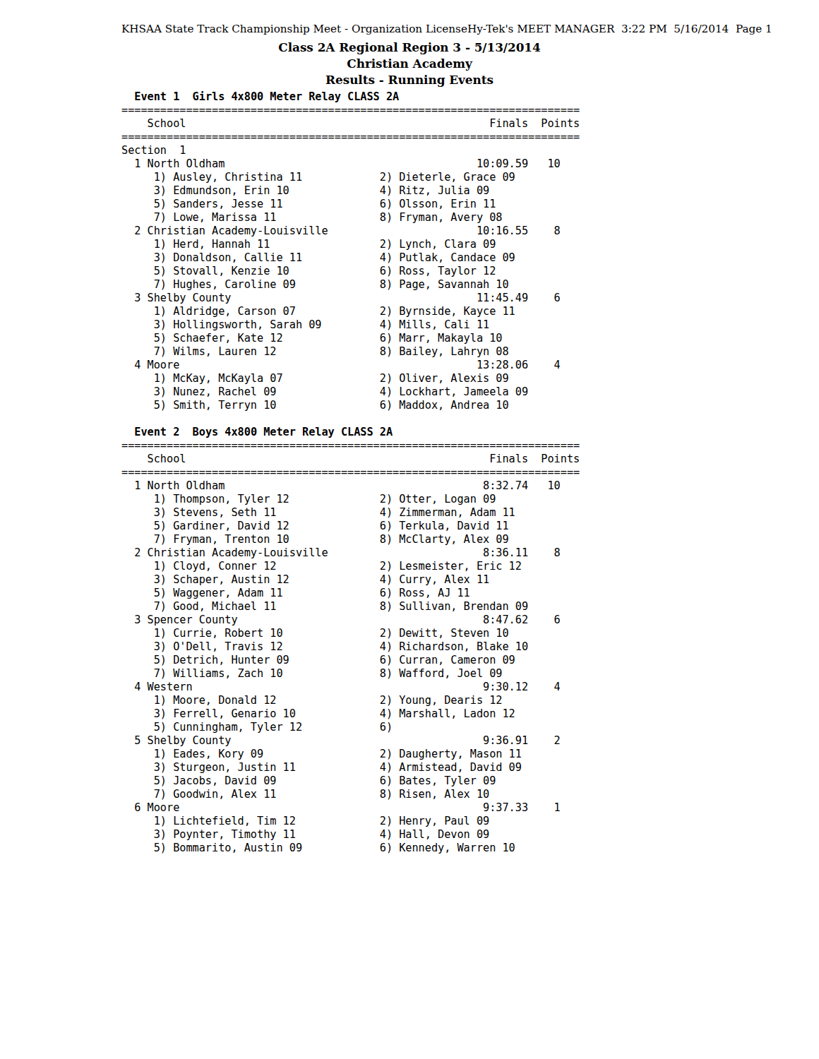KHSAA State Track Championship Meet - Organization License Hy-Tek's MEET MANAGER 3:22 PM 5/16/2014 Page 1
Class 2A Regional Region 3 - 5/13/2014
Christian Academy
Results - Running Events
  Event 1  Girls 4x800 Meter Relay CLASS 2A
=======================================================================
    School                                               Finals  Points
=======================================================================
Section  1
  1 North Oldham                                       10:09.59   10
     1) Ausley, Christina 11            2) Dieterle, Grace 09
     3) Edmundson, Erin 10              4) Ritz, Julia 09
     5) Sanders, Jesse 11               6) Olsson, Erin 11
     7) Lowe, Marissa 11                8) Fryman, Avery 08
  2 Christian Academy-Louisville                       10:16.55    8
     1) Herd, Hannah 11                 2) Lynch, Clara 09
     3) Donaldson, Callie 11            4) Putlak, Candace 09
     5) Stovall, Kenzie 10              6) Ross, Taylor 12
     7) Hughes, Caroline 09             8) Page, Savannah 10
  3 Shelby County                                      11:45.49    6
     1) Aldridge, Carson 07             2) Byrnside, Kayce 11
     3) Hollingsworth, Sarah 09         4) Mills, Cali 11
     5) Schaefer, Kate 12               6) Marr, Makayla 10
     7) Wilms, Lauren 12                8) Bailey, Lahryn 08
  4 Moore                                              13:28.06    4
     1) McKay, McKayla 07               2) Oliver, Alexis 09
     3) Nunez, Rachel 09                4) Lockhart, Jameela 09
     5) Smith, Terryn 10                6) Maddox, Andrea 10

  Event 2  Boys 4x800 Meter Relay CLASS 2A
=======================================================================
    School                                               Finals  Points
=======================================================================
  1 North Oldham                                        8:32.74   10
     1) Thompson, Tyler 12              2) Otter, Logan 09
     3) Stevens, Seth 11                4) Zimmerman, Adam 11
     5) Gardiner, David 12              6) Terkula, David 11
     7) Fryman, Trenton 10              8) McClarty, Alex 09
  2 Christian Academy-Louisville                        8:36.11    8
     1) Cloyd, Conner 12                2) Lesmeister, Eric 12
     3) Schaper, Austin 12              4) Curry, Alex 11
     5) Waggener, Adam 11               6) Ross, AJ 11
     7) Good, Michael 11                8) Sullivan, Brendan 09
  3 Spencer County                                      8:47.62    6
     1) Currie, Robert 10               2) Dewitt, Steven 10
     3) O'Dell, Travis 12               4) Richardson, Blake 10
     5) Detrich, Hunter 09              6) Curran, Cameron 09
     7) Williams, Zach 10               8) Wafford, Joel 09
  4 Western                                             9:30.12    4
     1) Moore, Donald 12                2) Young, Dearis 12
     3) Ferrell, Genario 10             4) Marshall, Ladon 12
     5) Cunningham, Tyler 12            6)
  5 Shelby County                                       9:36.91    2
     1) Eades, Kory 09                  2) Daugherty, Mason 11
     3) Sturgeon, Justin 11             4) Armistead, David 09
     5) Jacobs, David 09                6) Bates, Tyler 09
     7) Goodwin, Alex 11                8) Risen, Alex 10
  6 Moore                                               9:37.33    1
     1) Lichtefield, Tim 12             2) Henry, Paul 09
     3) Poynter, Timothy 11             4) Hall, Devon 09
     5) Bommarito, Austin 09            6) Kennedy, Warren 10